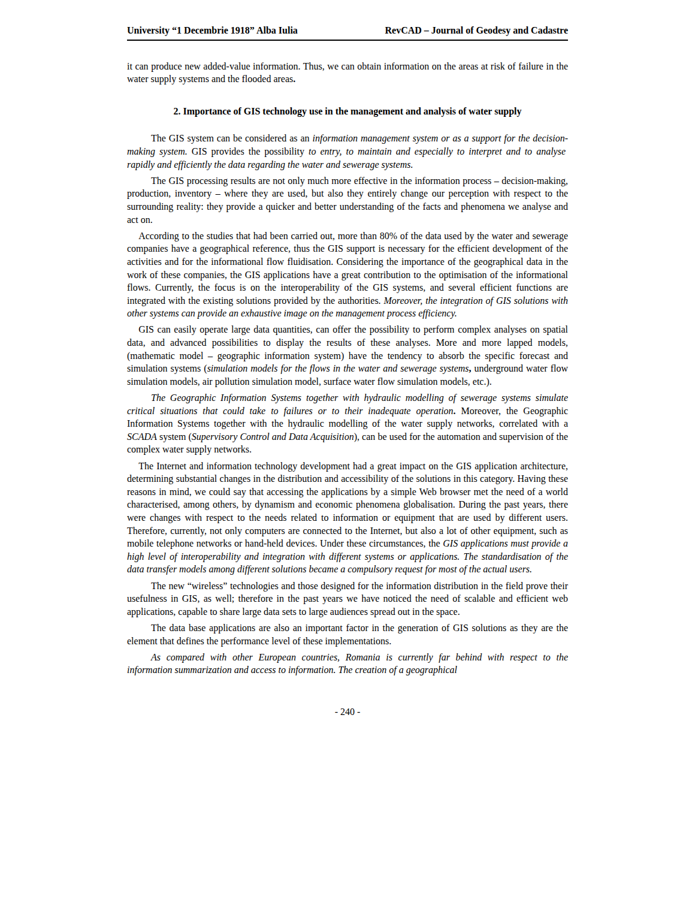University “1 Decembrie 1918” Alba Iulia RevCAD – Journal of Geodesy and Cadastre
it can produce new added-value information. Thus, we can obtain information on the areas at risk of failure in the water supply systems and the flooded areas.
2. Importance of GIS technology use in the management and analysis of water supply
The GIS system can be considered as an information management system or as a support for the decision-making system. GIS provides the possibility to entry, to maintain and especially to interpret and to analyse rapidly and efficiently the data regarding the water and sewerage systems.
The GIS processing results are not only much more effective in the information process – decision-making, production, inventory – where they are used, but also they entirely change our perception with respect to the surrounding reality: they provide a quicker and better understanding of the facts and phenomena we analyse and act on.
According to the studies that had been carried out, more than 80% of the data used by the water and sewerage companies have a geographical reference, thus the GIS support is necessary for the efficient development of the activities and for the informational flow fluidisation. Considering the importance of the geographical data in the work of these companies, the GIS applications have a great contribution to the optimisation of the informational flows. Currently, the focus is on the interoperability of the GIS systems, and several efficient functions are integrated with the existing solutions provided by the authorities. Moreover, the integration of GIS solutions with other systems can provide an exhaustive image on the management process efficiency.
GIS can easily operate large data quantities, can offer the possibility to perform complex analyses on spatial data, and advanced possibilities to display the results of these analyses. More and more lapped models, (mathematic model – geographic information system) have the tendency to absorb the specific forecast and simulation systems (simulation models for the flows in the water and sewerage systems, underground water flow simulation models, air pollution simulation model, surface water flow simulation models, etc.).
The Geographic Information Systems together with hydraulic modelling of sewerage systems simulate critical situations that could take to failures or to their inadequate operation. Moreover, the Geographic Information Systems together with the hydraulic modelling of the water supply networks, correlated with a SCADA system (Supervisory Control and Data Acquisition), can be used for the automation and supervision of the complex water supply networks.
The Internet and information technology development had a great impact on the GIS application architecture, determining substantial changes in the distribution and accessibility of the solutions in this category. Having these reasons in mind, we could say that accessing the applications by a simple Web browser met the need of a world characterised, among others, by dynamism and economic phenomena globalisation. During the past years, there were changes with respect to the needs related to information or equipment that are used by different users. Therefore, currently, not only computers are connected to the Internet, but also a lot of other equipment, such as mobile telephone networks or hand-held devices. Under these circumstances, the GIS applications must provide a high level of interoperability and integration with different systems or applications. The standardisation of the data transfer models among different solutions became a compulsory request for most of the actual users.
The new “wireless” technologies and those designed for the information distribution in the field prove their usefulness in GIS, as well; therefore in the past years we have noticed the need of scalable and efficient web applications, capable to share large data sets to large audiences spread out in the space.
The data base applications are also an important factor in the generation of GIS solutions as they are the element that defines the performance level of these implementations.
As compared with other European countries, Romania is currently far behind with respect to the information summarization and access to information. The creation of a geographical
- 240 -